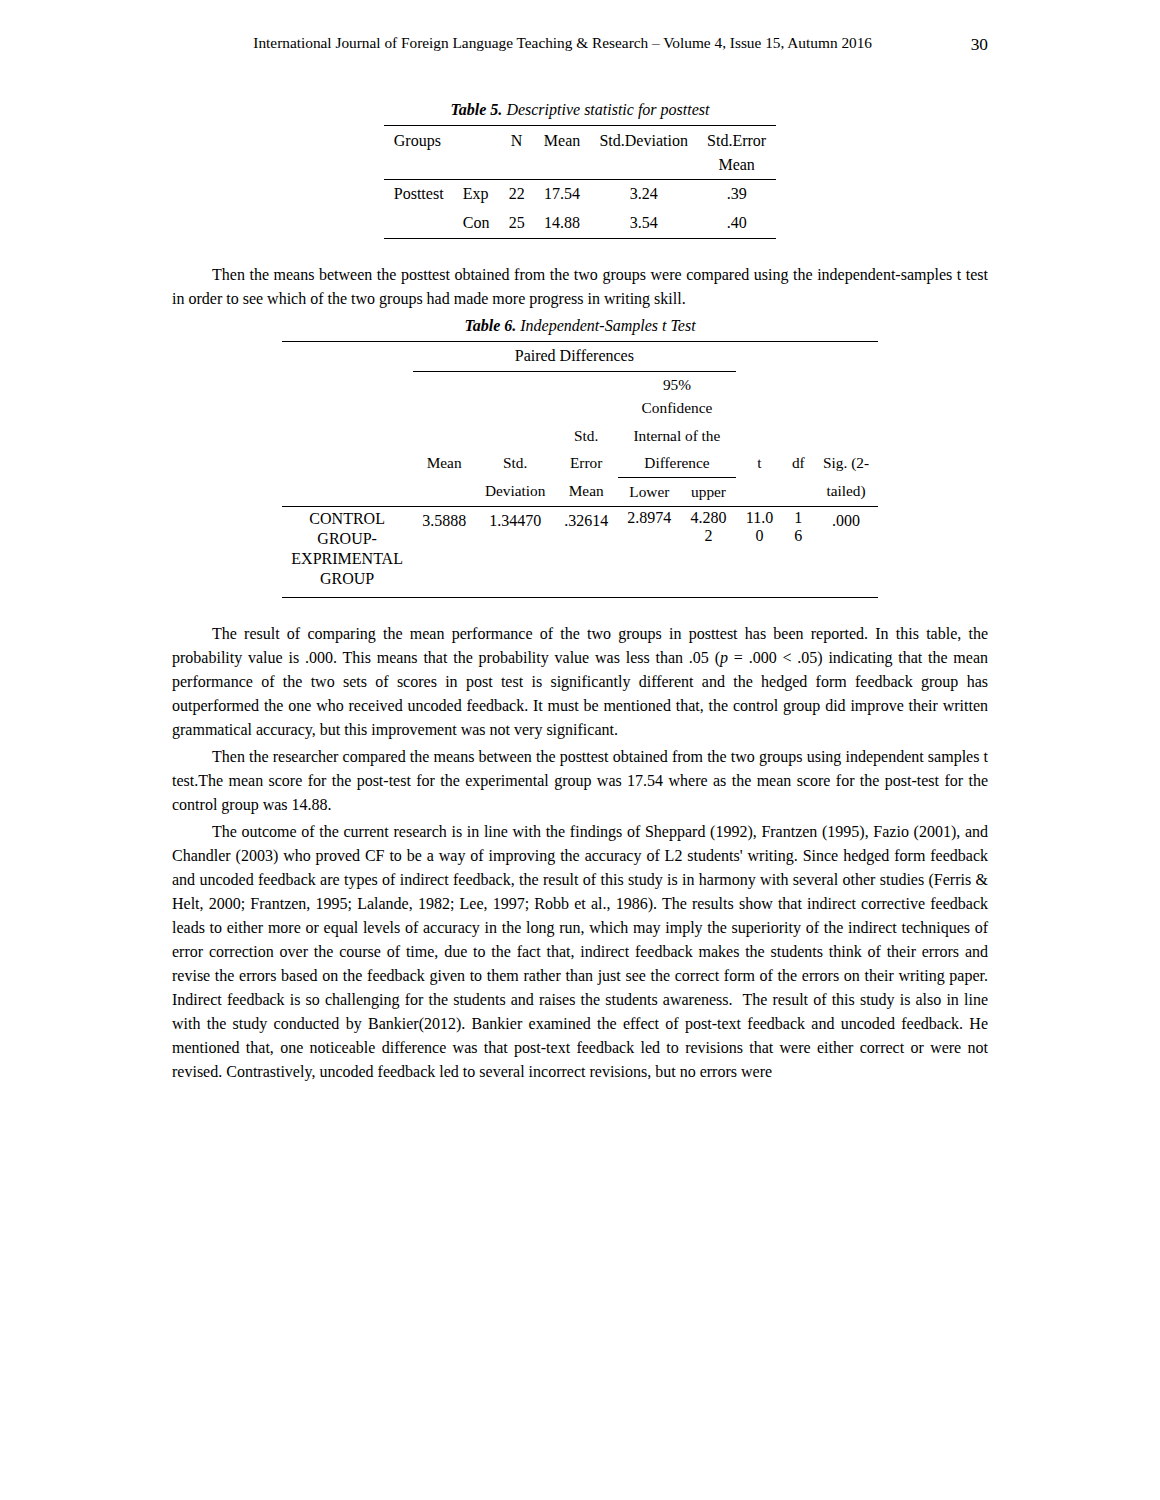International Journal of Foreign Language Teaching & Research – Volume 4, Issue 15, Autumn 2016
30
Table 5. Descriptive statistic for posttest
| Groups | N | Mean | Std.Deviation | Std.Error Mean |
| --- | --- | --- | --- | --- |
| Posttest | Exp | 22 | 17.54 | 3.24 | .39 |
| | Con | 25 | 14.88 | 3.54 | .40 |
Then the means between the posttest obtained from the two groups were compared using the independent-samples t test in order to see which of the two groups had made more progress in writing skill.
Table 6. Independent-Samples t Test
| | Paired Differences | | | |
| | | | | 95% Confidence | | | |
| | | | Std. | Internal of the | | | |
| | Mean | Std. | Error | Difference | t | df | Sig. (2- |
| | | Deviation | Mean | Lower | upper | | | tailed) |
| CONTROL GROUP- EXPRIMENTAL GROUP | 3.5888 | 1.34470 | .32614 | 2.8974 | 4.280 2 | 11.0 0 | 1 6 | .000 |
The result of comparing the mean performance of the two groups in posttest has been reported. In this table, the probability value is .000. This means that the probability value was less than .05 (p = .000 < .05) indicating that the mean performance of the two sets of scores in post test is significantly different and the hedged form feedback group has outperformed the one who received uncoded feedback. It must be mentioned that, the control group did improve their written grammatical accuracy, but this improvement was not very significant.
Then the researcher compared the means between the posttest obtained from the two groups using independent samples t test.The mean score for the post-test for the experimental group was 17.54 where as the mean score for the post-test for the control group was 14.88.
The outcome of the current research is in line with the findings of Sheppard (1992), Frantzen (1995), Fazio (2001), and Chandler (2003) who proved CF to be a way of improving the accuracy of L2 students' writing. Since hedged form feedback and uncoded feedback are types of indirect feedback, the result of this study is in harmony with several other studies (Ferris & Helt, 2000; Frantzen, 1995; Lalande, 1982; Lee, 1997; Robb et al., 1986). The results show that indirect corrective feedback leads to either more or equal levels of accuracy in the long run, which may imply the superiority of the indirect techniques of error correction over the course of time, due to the fact that, indirect feedback makes the students think of their errors and revise the errors based on the feedback given to them rather than just see the correct form of the errors on their writing paper. Indirect feedback is so challenging for the students and raises the students awareness. The result of this study is also in line with the study conducted by Bankier(2012). Bankier examined the effect of post-text feedback and uncoded feedback. He mentioned that, one noticeable difference was that post-text feedback led to revisions that were either correct or were not revised. Contrastively, uncoded feedback led to several incorrect revisions, but no errors were